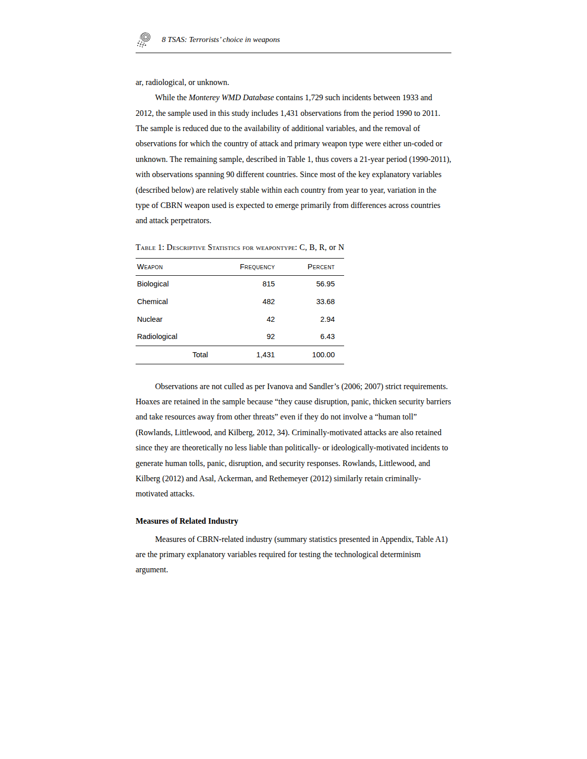8 TSAS: Terrorists’ choice in weapons
ar, radiological, or unknown.
While the Monterey WMD Database contains 1,729 such incidents between 1933 and 2012, the sample used in this study includes 1,431 observations from the period 1990 to 2011. The sample is reduced due to the availability of additional variables, and the removal of observations for which the country of attack and primary weapon type were either un-coded or unknown. The remaining sample, described in Table 1, thus covers a 21-year period (1990-2011), with observations spanning 90 different countries. Since most of the key explanatory variables (described below) are relatively stable within each country from year to year, variation in the type of CBRN weapon used is expected to emerge primarily from differences across countries and attack perpetrators.
Table 1: Descriptive Statistics for weapontype: C, B, R, or N
| Weapon | Frequency | Percent |
| --- | --- | --- |
| Biological | 815 | 56.95 |
| Chemical | 482 | 33.68 |
| Nuclear | 42 | 2.94 |
| Radiological | 92 | 6.43 |
| Total | 1,431 | 100.00 |
Observations are not culled as per Ivanova and Sandler’s (2006; 2007) strict requirements. Hoaxes are retained in the sample because “they cause disruption, panic, thicken security barriers and take resources away from other threats” even if they do not involve a “human toll” (Rowlands, Littlewood, and Kilberg, 2012, 34). Criminally-motivated attacks are also retained since they are theoretically no less liable than politically- or ideologically-motivated incidents to generate human tolls, panic, disruption, and security responses. Rowlands, Littlewood, and Kilberg (2012) and Asal, Ackerman, and Rethemeyer (2012) similarly retain criminally-motivated attacks.
Measures of Related Industry
Measures of CBRN-related industry (summary statistics presented in Appendix, Table A1) are the primary explanatory variables required for testing the technological determinism argument.